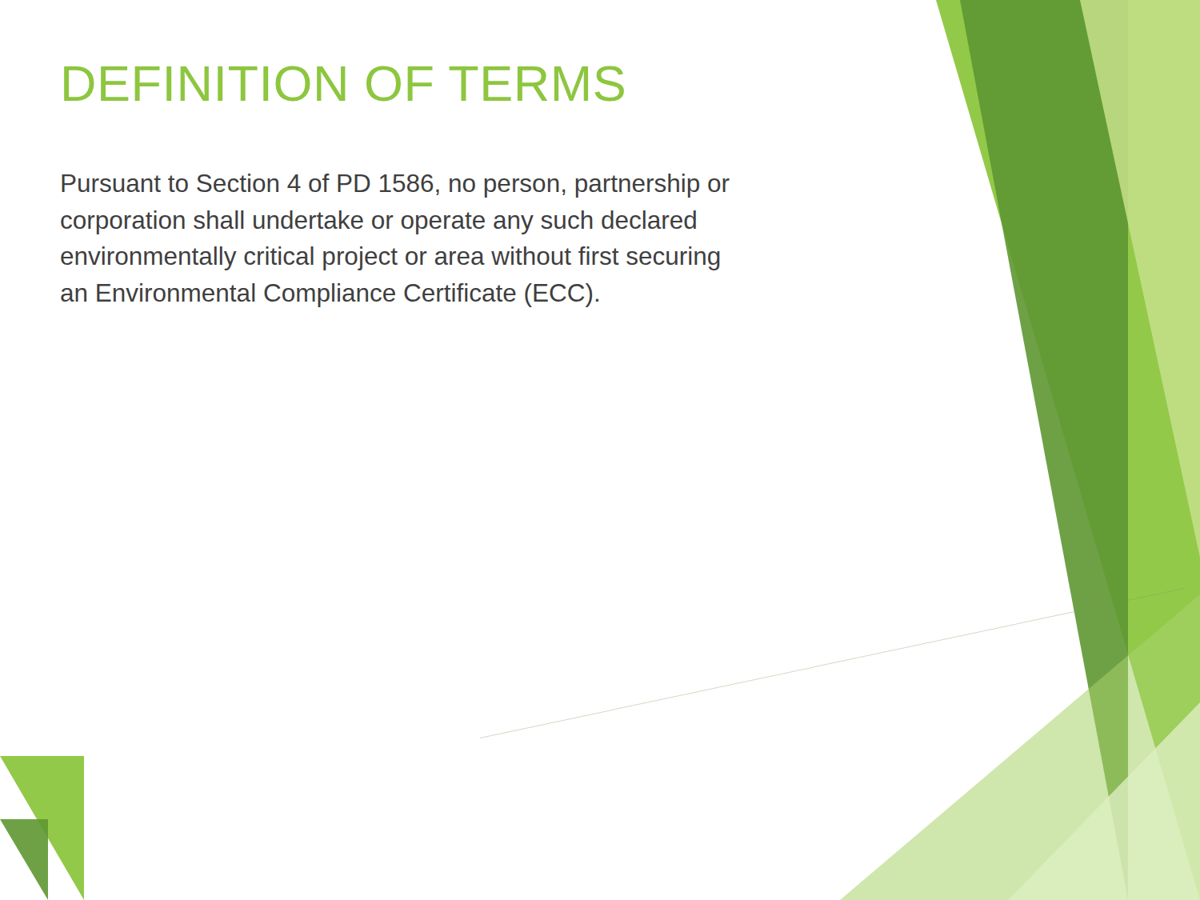DEFINITION OF TERMS
Pursuant to Section 4 of PD 1586, no person, partnership or corporation shall undertake or operate any such declared environmentally critical project or area without first securing an Environmental Compliance Certificate (ECC).